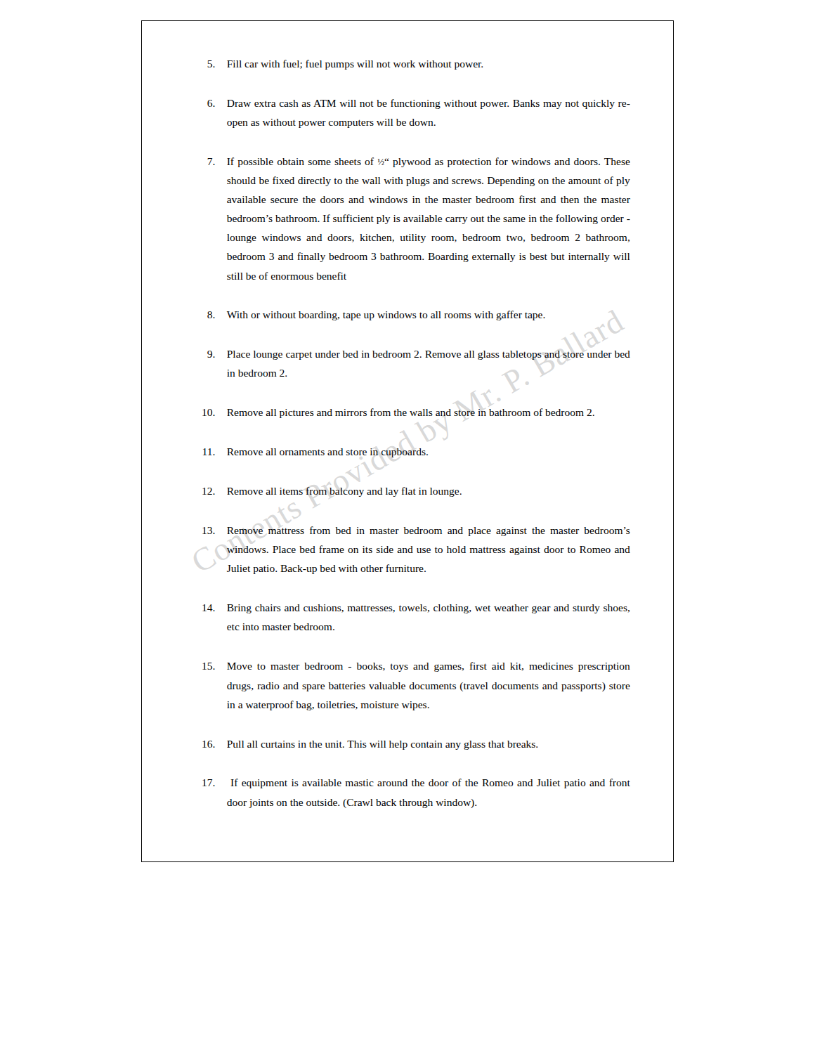Contents Provided by Mr. P. Ballard
5. Fill car with fuel; fuel pumps will not work without power.
6. Draw extra cash as ATM will not be functioning without power. Banks may not quickly re-open as without power computers will be down.
7. If possible obtain some sheets of ½“ plywood as protection for windows and doors. These should be fixed directly to the wall with plugs and screws. Depending on the amount of ply available secure the doors and windows in the master bedroom first and then the master bedroom’s bathroom. If sufficient ply is available carry out the same in the following order - lounge windows and doors, kitchen, utility room, bedroom two, bedroom 2 bathroom, bedroom 3 and finally bedroom 3 bathroom. Boarding externally is best but internally will still be of enormous benefit
8. With or without boarding, tape up windows to all rooms with gaffer tape.
9. Place lounge carpet under bed in bedroom 2. Remove all glass tabletops and store under bed in bedroom 2.
10. Remove all pictures and mirrors from the walls and store in bathroom of bedroom 2.
11. Remove all ornaments and store in cupboards.
12. Remove all items from balcony and lay flat in lounge.
13. Remove mattress from bed in master bedroom and place against the master bedroom’s windows. Place bed frame on its side and use to hold mattress against door to Romeo and Juliet patio. Back-up bed with other furniture.
14. Bring chairs and cushions, mattresses, towels, clothing, wet weather gear and sturdy shoes, etc into master bedroom.
15. Move to master bedroom - books, toys and games, first aid kit, medicines prescription drugs, radio and spare batteries valuable documents (travel documents and passports) store in a waterproof bag, toiletries, moisture wipes.
16. Pull all curtains in the unit. This will help contain any glass that breaks.
17. If equipment is available mastic around the door of the Romeo and Juliet patio and front door joints on the outside. (Crawl back through window).